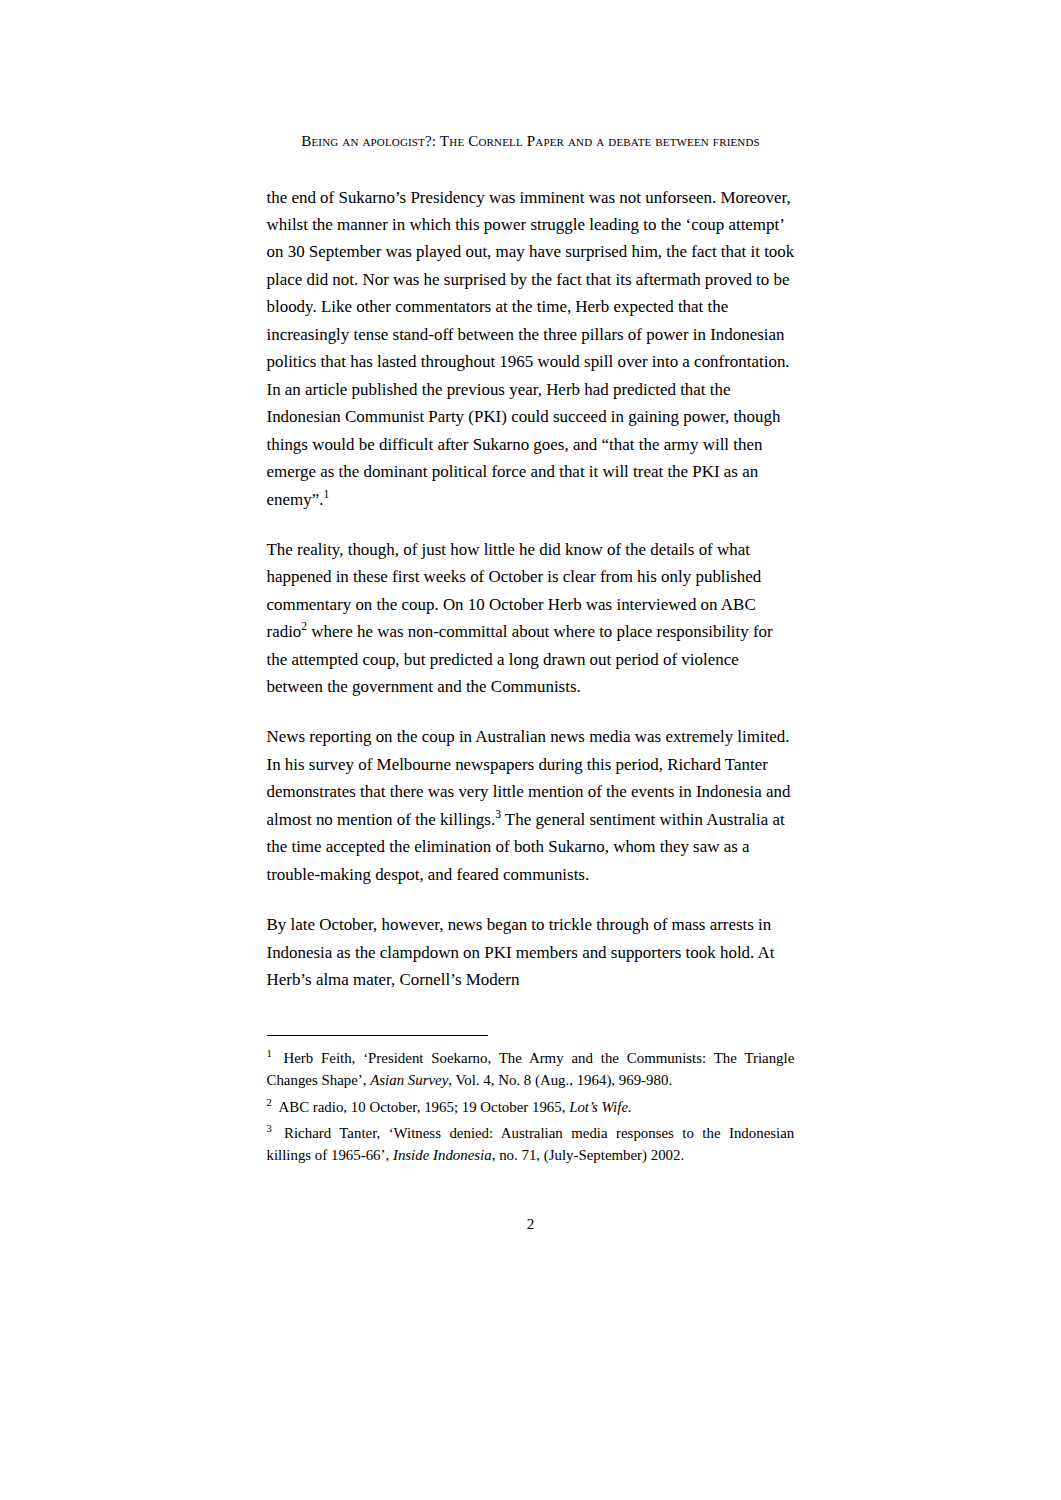Being an apologist?: The Cornell Paper and a debate between friends
the end of Sukarno’s Presidency was imminent was not unforseen. Moreover, whilst the manner in which this power struggle leading to the ‘coup attempt’ on 30 September was played out, may have surprised him, the fact that it took place did not. Nor was he surprised by the fact that its aftermath proved to be bloody. Like other commentators at the time, Herb expected that the increasingly tense stand-off between the three pillars of power in Indonesian politics that has lasted throughout 1965 would spill over into a confrontation. In an article published the previous year, Herb had predicted that the Indonesian Communist Party (PKI) could succeed in gaining power, though things would be difficult after Sukarno goes, and “that the army will then emerge as the dominant political force and that it will treat the PKI as an enemy”.1
The reality, though, of just how little he did know of the details of what happened in these first weeks of October is clear from his only published commentary on the coup. On 10 October Herb was interviewed on ABC radio2 where he was non-committal about where to place responsibility for the attempted coup, but predicted a long drawn out period of violence between the government and the Communists.
News reporting on the coup in Australian news media was extremely limited. In his survey of Melbourne newspapers during this period, Richard Tanter demonstrates that there was very little mention of the events in Indonesia and almost no mention of the killings.3 The general sentiment within Australia at the time accepted the elimination of both Sukarno, whom they saw as a trouble-making despot, and feared communists.
By late October, however, news began to trickle through of mass arrests in Indonesia as the clampdown on PKI members and supporters took hold. At Herb’s alma mater, Cornell’s Modern
1 Herb Feith, ‘President Soekarno, The Army and the Communists: The Triangle Changes Shape’, Asian Survey, Vol. 4, No. 8 (Aug., 1964), 969-980.
2 ABC radio, 10 October, 1965; 19 October 1965, Lot’s Wife.
3 Richard Tanter, ‘Witness denied: Australian media responses to the Indonesian killings of 1965-66’, Inside Indonesia, no. 71, (July-September) 2002.
2